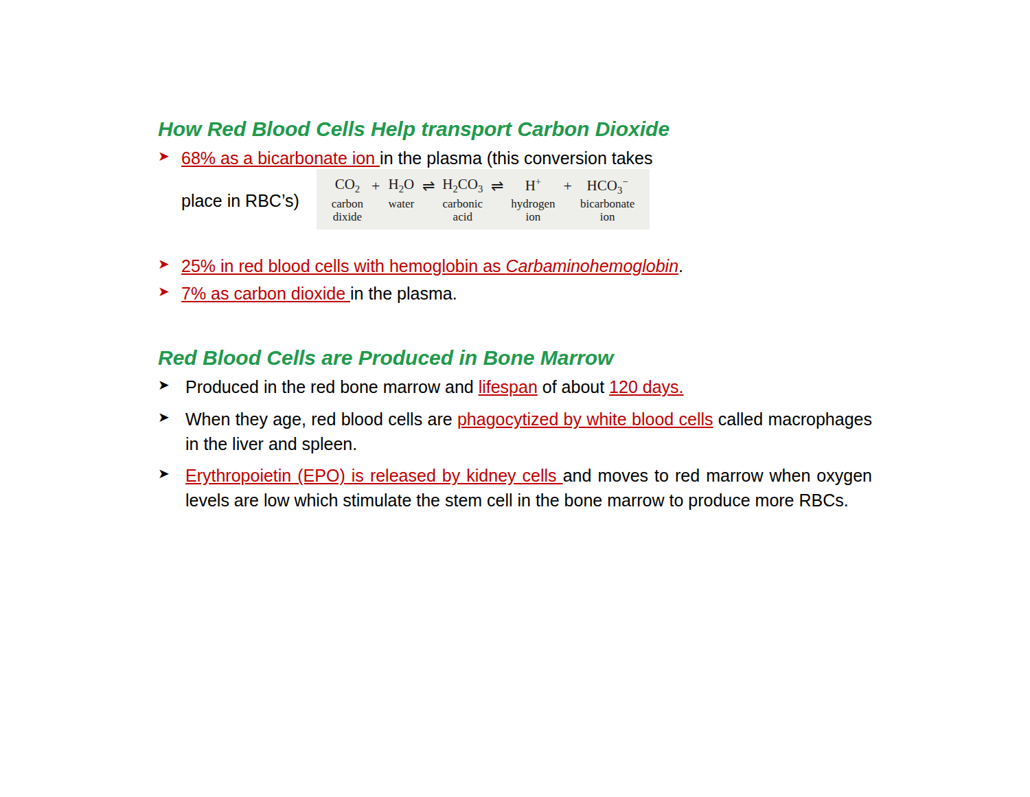How Red Blood Cells Help transport Carbon Dioxide
68% as a bicarbonate ion in the plasma (this conversion takes place in RBC’s)
| CO 2 | + | H 2 O | ⇌ | H 2 CO 3 | ⇌ | H + | + | HCO 3 − |
| carbon dixide | | water | | carbonic acid | | hydrogen ion | | bicarbonate ion |
25% in red blood cells with hemoglobin as Carbaminohemoglobin.
7% as carbon dioxide in the plasma.
Red Blood Cells are Produced in Bone Marrow
Produced in the red bone marrow and lifespan of about 120 days.
When they age, red blood cells are phagocytized by white blood cells called macrophages in the liver and spleen.
Erythropoietin (EPO) is released by kidney cells and moves to red marrow when oxygen levels are low which stimulate the stem cell in the bone marrow to produce more RBCs.